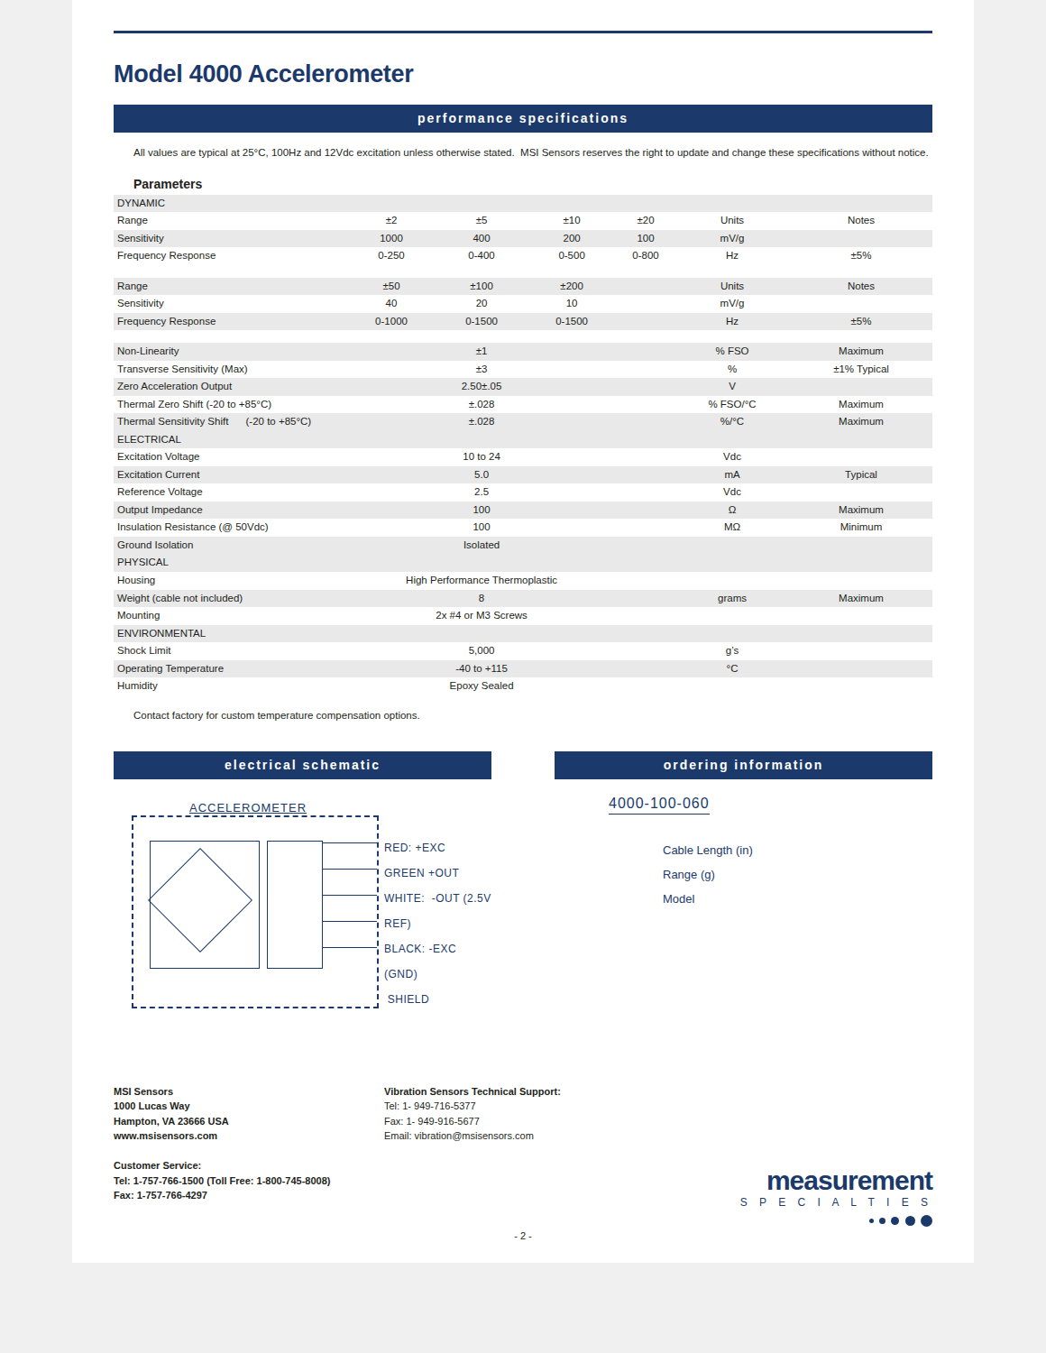Model 4000 Accelerometer
performance specifications
All values are typical at 25°C, 100Hz and 12Vdc excitation unless otherwise stated. MSI Sensors reserves the right to update and change these specifications without notice.
Parameters
| DYNAMIC | | | | | | |
| Range | ±2 | ±5 | ±10 | ±20 | Units | Notes |
| Sensitivity | 1000 | 400 | 200 | 100 | mV/g | |
| Frequency Response | 0-250 | 0-400 | 0-500 | 0-800 | Hz | ±5% |
| Range | ±50 | ±100 | ±200 | | Units | Notes |
| Sensitivity | 40 | 20 | 10 | | mV/g | |
| Frequency Response | 0-1000 | 0-1500 | 0-1500 | | Hz | ±5% |
| Non-Linearity | ±1 | | % FSO | Maximum |
| Transverse Sensitivity (Max) | ±3 | | % | ±1% Typical |
| Zero Acceleration Output | 2.50±.05 | | V | |
| Thermal Zero Shift (-20 to +85°C) | ±.028 | | % FSO/°C | Maximum |
| Thermal Sensitivity Shift (-20 to +85°C) | ±.028 | | %/°C | Maximum |
| ELECTRICAL | | | | | | |
| Excitation Voltage | 10 to 24 | | Vdc | |
| Excitation Current | 5.0 | | mA | Typical |
| Reference Voltage | 2.5 | | Vdc | |
| Output Impedance | 100 | | Ω | Maximum |
| Insulation Resistance (@ 50Vdc) | 100 | | MΩ | Minimum |
| Ground Isolation | Isolated | | | |
| PHYSICAL | | | | | | |
| Housing | High Performance Thermoplastic | | | |
| Weight (cable not included) | 8 | | grams | Maximum |
| Mounting | 2x #4 or M3 Screws | | | |
| ENVIRONMENTAL | | | | | | |
| Shock Limit | 5,000 | | g’s | |
| Operating Temperature | -40 to +115 | | °C | |
| Humidity | Epoxy Sealed | | | |
Contact factory for custom temperature compensation options.
electrical schematic
ACCELEROMETER
RED: +EXC
GREEN +OUT
WHITE: -OUT (2.5V REF)
BLACK: -EXC (GND)
SHIELD
ordering information
4000-100-060
Cable Length (in)
Range (g)
Model
MSI Sensors
1000 Lucas Way
Hampton, VA 23666 USA
www.msisensors.com
Customer Service:
Tel: 1-757-766-1500 (Toll Free: 1-800-745-8008)
Fax: 1-757-766-4297
Vibration Sensors Technical Support:
Tel: 1- 949-716-5377
Fax: 1- 949-916-5677
Email: vibration@msisensors.com
measurement
S P E C I A L T I E S
- 2 -